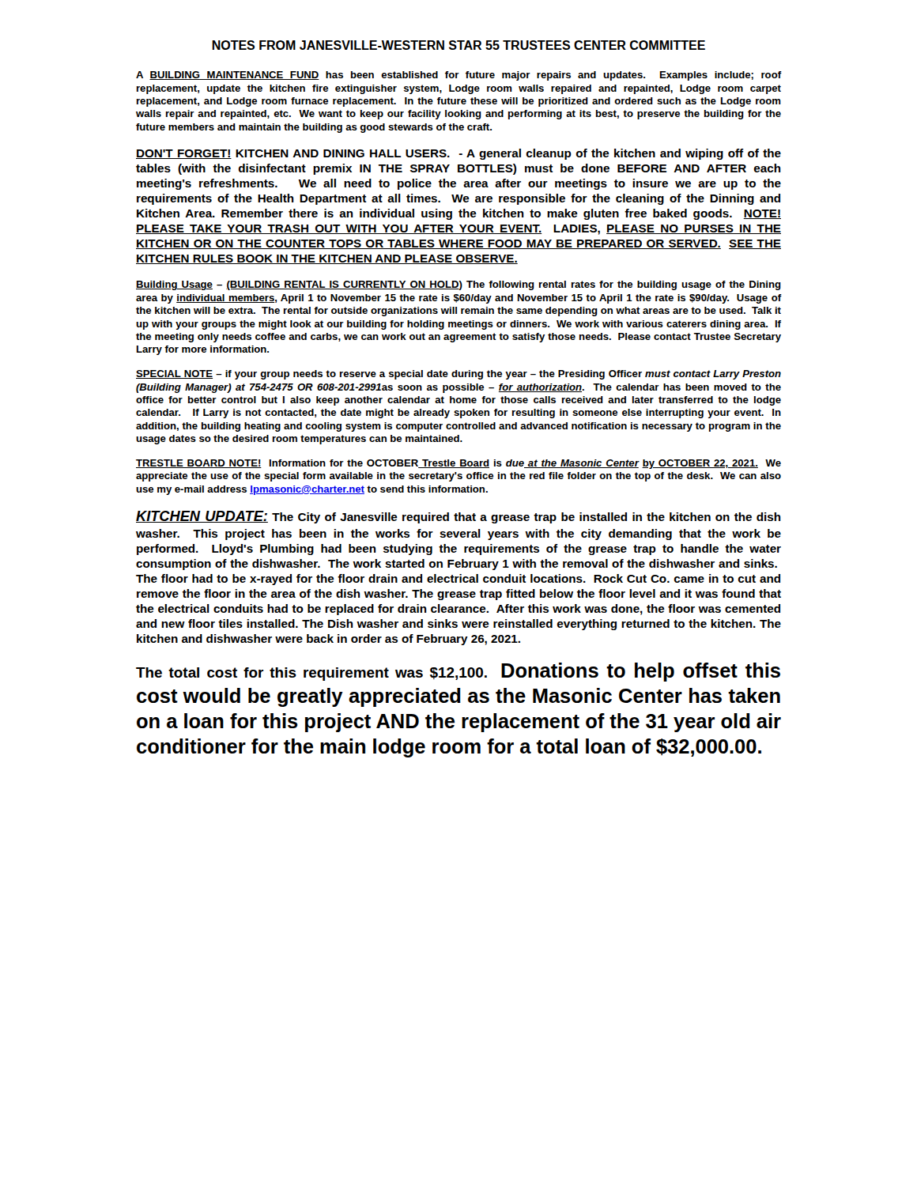NOTES FROM JANESVILLE-WESTERN STAR 55 TRUSTEES CENTER COMMITTEE
A BUILDING MAINTENANCE FUND has been established for future major repairs and updates. Examples include; roof replacement, update the kitchen fire extinguisher system, Lodge room walls repaired and repainted, Lodge room carpet replacement, and Lodge room furnace replacement. In the future these will be prioritized and ordered such as the Lodge room walls repair and repainted, etc. We want to keep our facility looking and performing at its best, to preserve the building for the future members and maintain the building as good stewards of the craft.
DON'T FORGET! KITCHEN AND DINING HALL USERS. - A general cleanup of the kitchen and wiping off of the tables (with the disinfectant premix IN THE SPRAY BOTTLES) must be done BEFORE AND AFTER each meeting's refreshments. We all need to police the area after our meetings to insure we are up to the requirements of the Health Department at all times. We are responsible for the cleaning of the Dinning and Kitchen Area. Remember there is an individual using the kitchen to make gluten free baked goods. NOTE! PLEASE TAKE YOUR TRASH OUT WITH YOU AFTER YOUR EVENT. LADIES, PLEASE NO PURSES IN THE KITCHEN OR ON THE COUNTER TOPS OR TABLES WHERE FOOD MAY BE PREPARED OR SERVED. SEE THE KITCHEN RULES BOOK IN THE KITCHEN AND PLEASE OBSERVE.
Building Usage – (BUILDING RENTAL IS CURRENTLY ON HOLD) The following rental rates for the building usage of the Dining area by individual members, April 1 to November 15 the rate is $60/day and November 15 to April 1 the rate is $90/day. Usage of the kitchen will be extra. The rental for outside organizations will remain the same depending on what areas are to be used. Talk it up with your groups the might look at our building for holding meetings or dinners. We work with various caterers dining area. If the meeting only needs coffee and carbs, we can work out an agreement to satisfy those needs. Please contact Trustee Secretary Larry for more information.
SPECIAL NOTE – if your group needs to reserve a special date during the year – the Presiding Officer must contact Larry Preston (Building Manager) at 754-2475 OR 608-201-2991as soon as possible – for authorization. The calendar has been moved to the office for better control but I also keep another calendar at home for those calls received and later transferred to the lodge calendar. If Larry is not contacted, the date might be already spoken for resulting in someone else interrupting your event. In addition, the building heating and cooling system is computer controlled and advanced notification is necessary to program in the usage dates so the desired room temperatures can be maintained.
TRESTLE BOARD NOTE! Information for the OCTOBER Trestle Board is due at the Masonic Center by OCTOBER 22, 2021. We appreciate the use of the special form available in the secretary's office in the red file folder on the top of the desk. We can also use my e-mail address lpmasonic@charter.net to send this information.
KITCHEN UPDATE: The City of Janesville required that a grease trap be installed in the kitchen on the dish washer. This project has been in the works for several years with the city demanding that the work be performed. Lloyd's Plumbing had been studying the requirements of the grease trap to handle the water consumption of the dishwasher. The work started on February 1 with the removal of the dishwasher and sinks. The floor had to be x-rayed for the floor drain and electrical conduit locations. Rock Cut Co. came in to cut and remove the floor in the area of the dish washer. The grease trap fitted below the floor level and it was found that the electrical conduits had to be replaced for drain clearance. After this work was done, the floor was cemented and new floor tiles installed. The Dish washer and sinks were reinstalled everything returned to the kitchen. The kitchen and dishwasher were back in order as of February 26, 2021.
The total cost for this requirement was $12,100. Donations to help offset this cost would be greatly appreciated as the Masonic Center has taken on a loan for this project AND the replacement of the 31 year old air conditioner for the main lodge room for a total loan of $32,000.00.